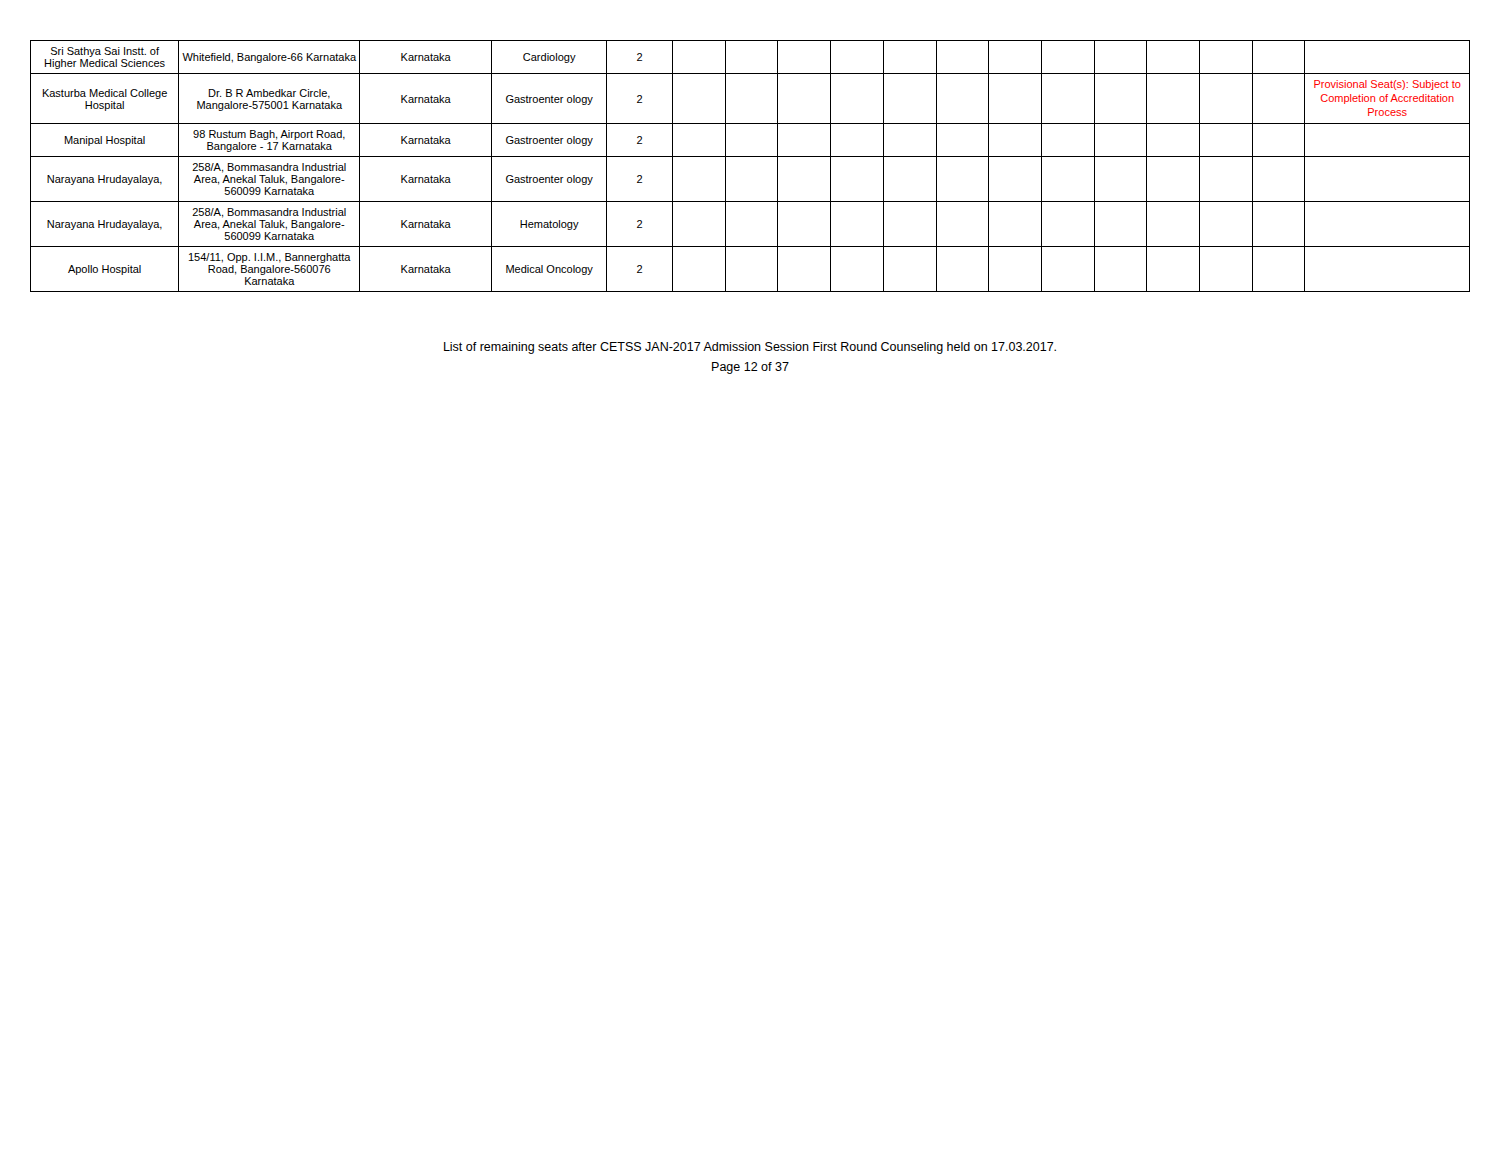| Sri Sathya Sai Instt. of Higher Medical Sciences | Whitefield, Bangalore-66 Karnataka | Karnataka | Cardiology | 2 | | | | | | | | | | | | | |
| Kasturba Medical College Hospital | Dr. B R Ambedkar Circle, Mangalore-575001 Karnataka | Karnataka | Gastroenter ology | 2 | | | | | | | | | | | | | Provisional Seat(s): Subject to Completion of Accreditation Process |
| Manipal Hospital | 98 Rustum Bagh, Airport Road, Bangalore - 17 Karnataka | Karnataka | Gastroenter ology | 2 | | | | | | | | | | | | | |
| Narayana Hrudayalaya, | 258/A, Bommasandra Industrial Area, Anekal Taluk, Bangalore-560099 Karnataka | Karnataka | Gastroenter ology | 2 | | | | | | | | | | | | | |
| Narayana Hrudayalaya, | 258/A, Bommasandra Industrial Area, Anekal Taluk, Bangalore-560099 Karnataka | Karnataka | Hematology | 2 | | | | | | | | | | | | | |
| Apollo Hospital | 154/11, Opp. I.I.M., Bannerghatta Road, Bangalore-560076 Karnataka | Karnataka | Medical Oncology | 2 | | | | | | | | | | | | | |
List of remaining seats after CETSS JAN-2017 Admission Session First Round Counseling held on 17.03.2017.
Page 12 of 37